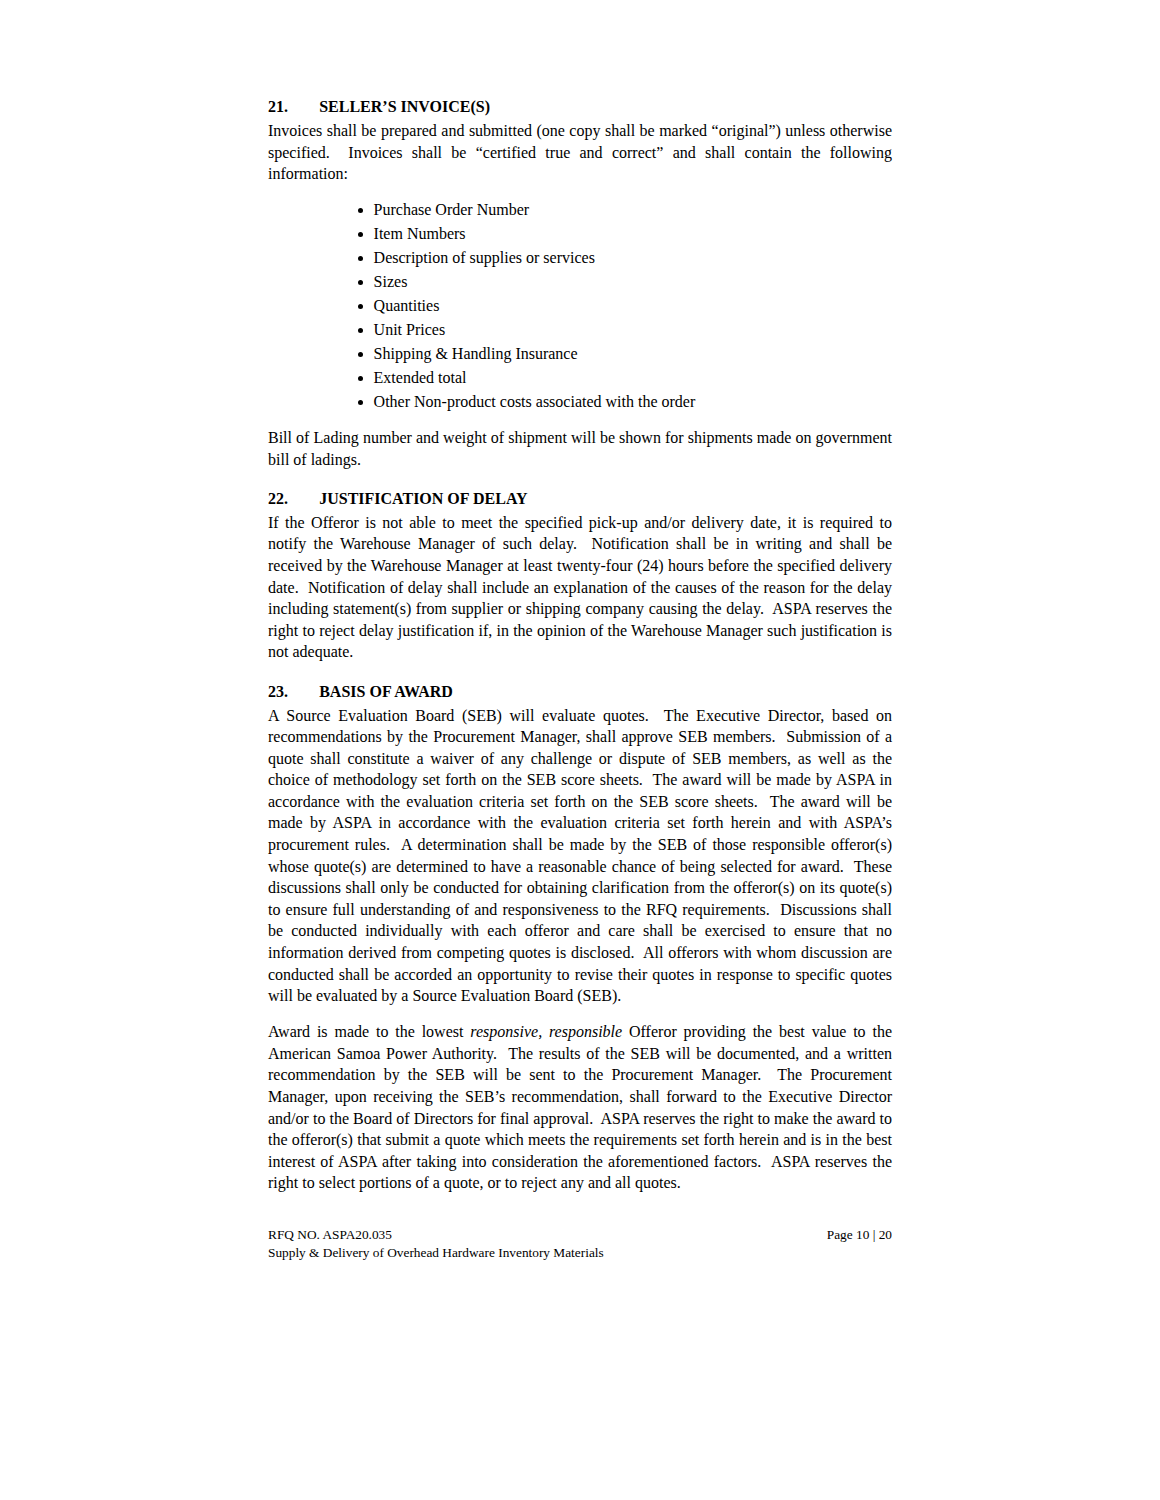21. SELLER’S INVOICE(S)
Invoices shall be prepared and submitted (one copy shall be marked “original”) unless otherwise specified. Invoices shall be “certified true and correct” and shall contain the following information:
Purchase Order Number
Item Numbers
Description of supplies or services
Sizes
Quantities
Unit Prices
Shipping & Handling Insurance
Extended total
Other Non-product costs associated with the order
Bill of Lading number and weight of shipment will be shown for shipments made on government bill of ladings.
22. JUSTIFICATION OF DELAY
If the Offeror is not able to meet the specified pick-up and/or delivery date, it is required to notify the Warehouse Manager of such delay. Notification shall be in writing and shall be received by the Warehouse Manager at least twenty-four (24) hours before the specified delivery date. Notification of delay shall include an explanation of the causes of the reason for the delay including statement(s) from supplier or shipping company causing the delay. ASPA reserves the right to reject delay justification if, in the opinion of the Warehouse Manager such justification is not adequate.
23. BASIS OF AWARD
A Source Evaluation Board (SEB) will evaluate quotes. The Executive Director, based on recommendations by the Procurement Manager, shall approve SEB members. Submission of a quote shall constitute a waiver of any challenge or dispute of SEB members, as well as the choice of methodology set forth on the SEB score sheets. The award will be made by ASPA in accordance with the evaluation criteria set forth on the SEB score sheets. The award will be made by ASPA in accordance with the evaluation criteria set forth herein and with ASPA’s procurement rules. A determination shall be made by the SEB of those responsible offeror(s) whose quote(s) are determined to have a reasonable chance of being selected for award. These discussions shall only be conducted for obtaining clarification from the offeror(s) on its quote(s) to ensure full understanding of and responsiveness to the RFQ requirements. Discussions shall be conducted individually with each offeror and care shall be exercised to ensure that no information derived from competing quotes is disclosed. All offerors with whom discussion are conducted shall be accorded an opportunity to revise their quotes in response to specific quotes will be evaluated by a Source Evaluation Board (SEB).
Award is made to the lowest responsive, responsible Offeror providing the best value to the American Samoa Power Authority. The results of the SEB will be documented, and a written recommendation by the SEB will be sent to the Procurement Manager. The Procurement Manager, upon receiving the SEB’s recommendation, shall forward to the Executive Director and/or to the Board of Directors for final approval. ASPA reserves the right to make the award to the offeror(s) that submit a quote which meets the requirements set forth herein and is in the best interest of ASPA after taking into consideration the aforementioned factors. ASPA reserves the right to select portions of a quote, or to reject any and all quotes.
RFQ NO. ASPA20.035
Supply & Delivery of Overhead Hardware Inventory Materials
Page 10 | 20